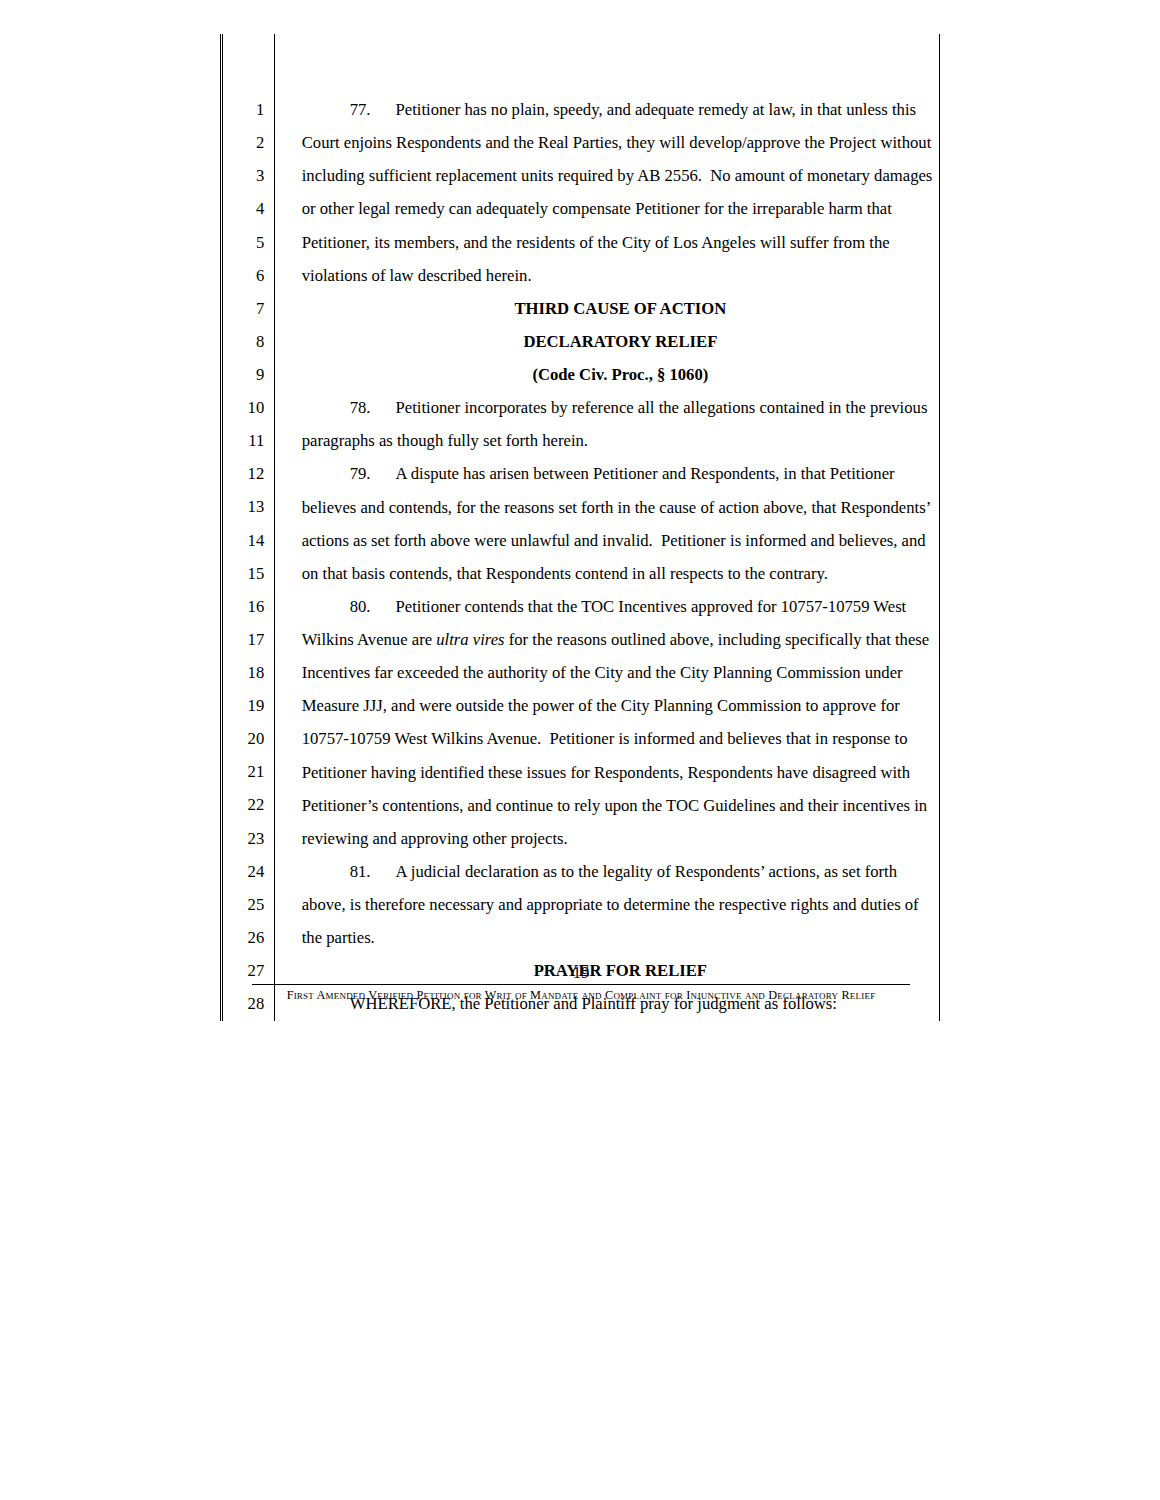1
2
3
4
5
6
7
8
9
10
11
12
13
14
15
16
17
18
19
20
21
22
23
24
25
26
27
28
77. Petitioner has no plain, speedy, and adequate remedy at law, in that unless this Court enjoins Respondents and the Real Parties, they will develop/approve the Project without including sufficient replacement units required by AB 2556. No amount of monetary damages or other legal remedy can adequately compensate Petitioner for the irreparable harm that Petitioner, its members, and the residents of the City of Los Angeles will suffer from the violations of law described herein.
THIRD CAUSE OF ACTION
DECLARATORY RELIEF
(Code Civ. Proc., § 1060)
78. Petitioner incorporates by reference all the allegations contained in the previous paragraphs as though fully set forth herein.
79. A dispute has arisen between Petitioner and Respondents, in that Petitioner believes and contends, for the reasons set forth in the cause of action above, that Respondents’ actions as set forth above were unlawful and invalid. Petitioner is informed and believes, and on that basis contends, that Respondents contend in all respects to the contrary.
80. Petitioner contends that the TOC Incentives approved for 10757-10759 West Wilkins Avenue are ultra vires for the reasons outlined above, including specifically that these Incentives far exceeded the authority of the City and the City Planning Commission under Measure JJJ, and were outside the power of the City Planning Commission to approve for 10757-10759 West Wilkins Avenue. Petitioner is informed and believes that in response to Petitioner having identified these issues for Respondents, Respondents have disagreed with Petitioner’s contentions, and continue to rely upon the TOC Guidelines and their incentives in reviewing and approving other projects.
81. A judicial declaration as to the legality of Respondents’ actions, as set forth above, is therefore necessary and appropriate to determine the respective rights and duties of the parties.
PRAYER FOR RELIEF
WHEREFORE, the Petitioner and Plaintiff pray for judgment as follows:
19
First Amended Verified Petition for Writ of Mandate and Complaint for Injunctive and Declaratory Relief